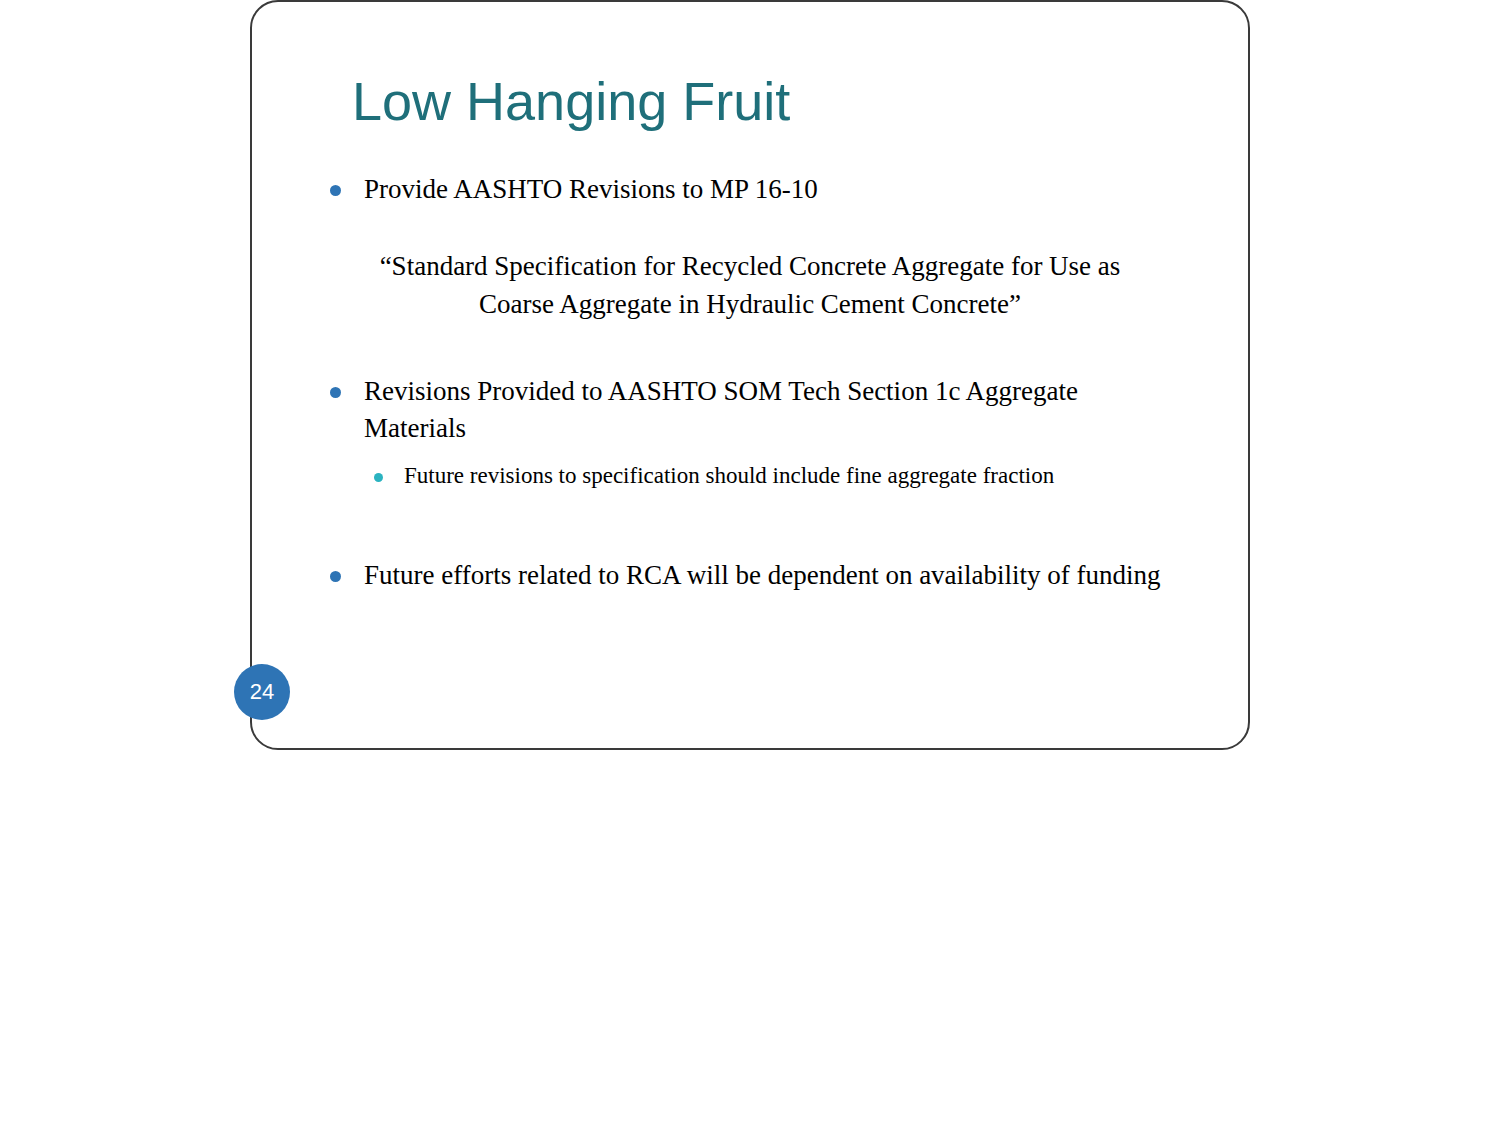Low Hanging Fruit
Provide AASHTO Revisions to MP 16-10
“Standard Specification for Recycled Concrete Aggregate for Use as Coarse Aggregate in Hydraulic Cement Concrete”
Revisions Provided to AASHTO SOM Tech Section 1c Aggregate Materials
Future revisions to specification should include fine aggregate fraction
Future efforts related to RCA will be dependent on availability of funding
24